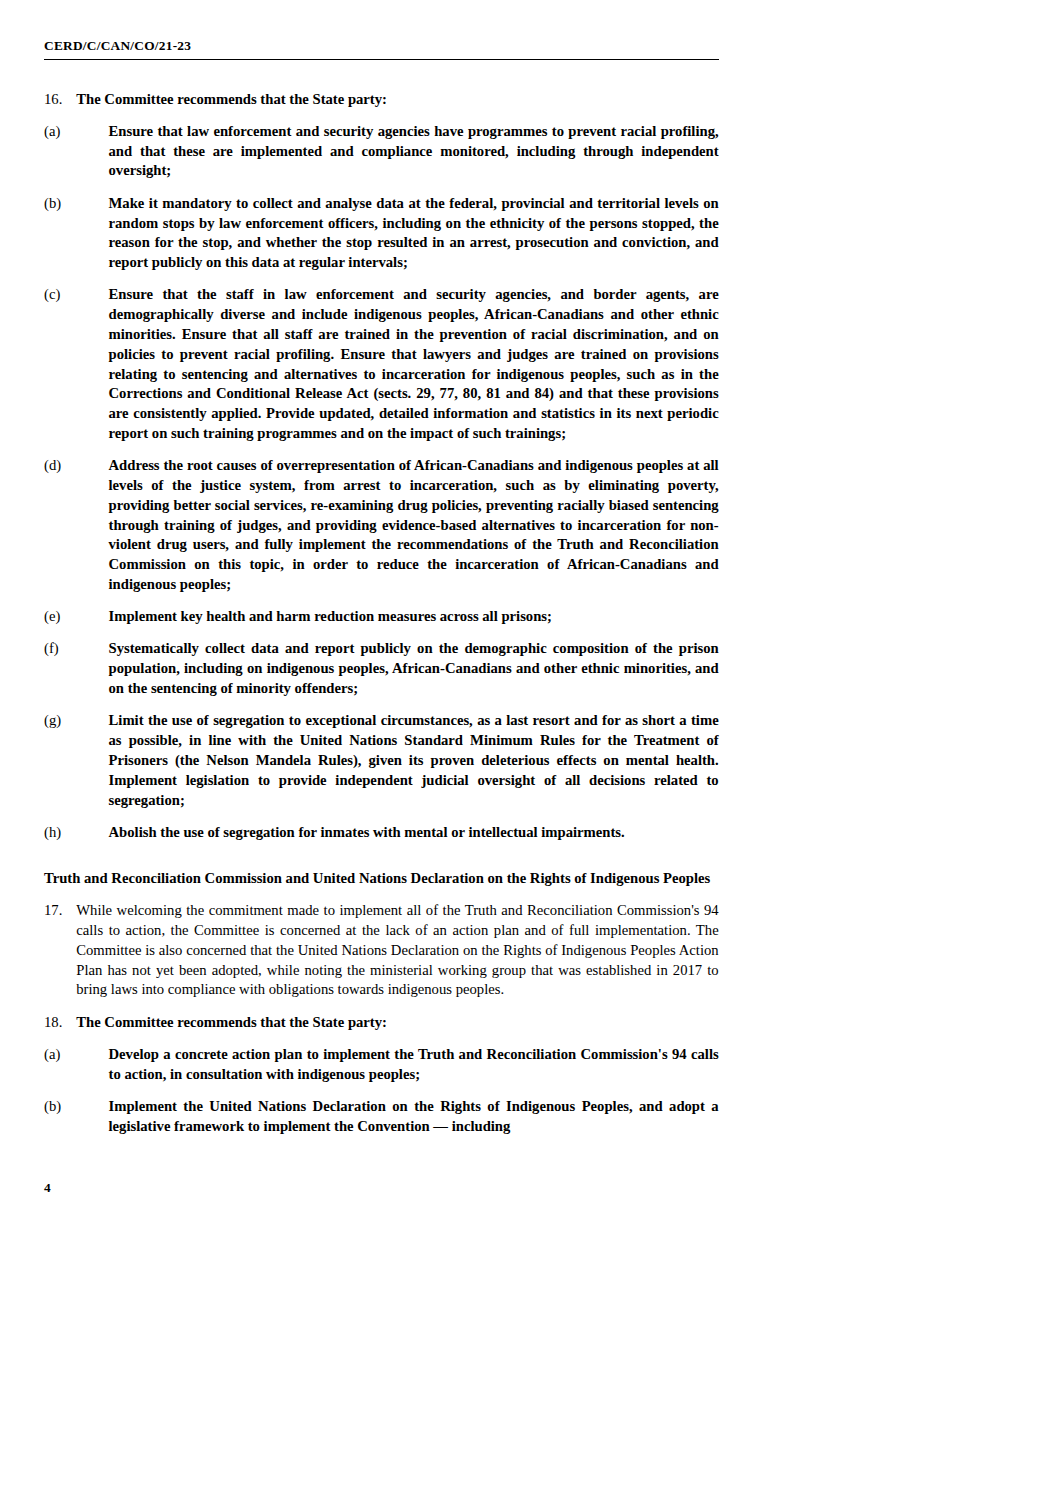CERD/C/CAN/CO/21-23
16. The Committee recommends that the State party:
(a) Ensure that law enforcement and security agencies have programmes to prevent racial profiling, and that these are implemented and compliance monitored, including through independent oversight;
(b) Make it mandatory to collect and analyse data at the federal, provincial and territorial levels on random stops by law enforcement officers, including on the ethnicity of the persons stopped, the reason for the stop, and whether the stop resulted in an arrest, prosecution and conviction, and report publicly on this data at regular intervals;
(c) Ensure that the staff in law enforcement and security agencies, and border agents, are demographically diverse and include indigenous peoples, African-Canadians and other ethnic minorities. Ensure that all staff are trained in the prevention of racial discrimination, and on policies to prevent racial profiling. Ensure that lawyers and judges are trained on provisions relating to sentencing and alternatives to incarceration for indigenous peoples, such as in the Corrections and Conditional Release Act (sects. 29, 77, 80, 81 and 84) and that these provisions are consistently applied. Provide updated, detailed information and statistics in its next periodic report on such training programmes and on the impact of such trainings;
(d) Address the root causes of overrepresentation of African-Canadians and indigenous peoples at all levels of the justice system, from arrest to incarceration, such as by eliminating poverty, providing better social services, re-examining drug policies, preventing racially biased sentencing through training of judges, and providing evidence-based alternatives to incarceration for non-violent drug users, and fully implement the recommendations of the Truth and Reconciliation Commission on this topic, in order to reduce the incarceration of African-Canadians and indigenous peoples;
(e) Implement key health and harm reduction measures across all prisons;
(f) Systematically collect data and report publicly on the demographic composition of the prison population, including on indigenous peoples, African-Canadians and other ethnic minorities, and on the sentencing of minority offenders;
(g) Limit the use of segregation to exceptional circumstances, as a last resort and for as short a time as possible, in line with the United Nations Standard Minimum Rules for the Treatment of Prisoners (the Nelson Mandela Rules), given its proven deleterious effects on mental health. Implement legislation to provide independent judicial oversight of all decisions related to segregation;
(h) Abolish the use of segregation for inmates with mental or intellectual impairments.
Truth and Reconciliation Commission and United Nations Declaration on the Rights of Indigenous Peoples
17. While welcoming the commitment made to implement all of the Truth and Reconciliation Commission's 94 calls to action, the Committee is concerned at the lack of an action plan and of full implementation. The Committee is also concerned that the United Nations Declaration on the Rights of Indigenous Peoples Action Plan has not yet been adopted, while noting the ministerial working group that was established in 2017 to bring laws into compliance with obligations towards indigenous peoples.
18. The Committee recommends that the State party:
(a) Develop a concrete action plan to implement the Truth and Reconciliation Commission's 94 calls to action, in consultation with indigenous peoples;
(b) Implement the United Nations Declaration on the Rights of Indigenous Peoples, and adopt a legislative framework to implement the Convention — including
4